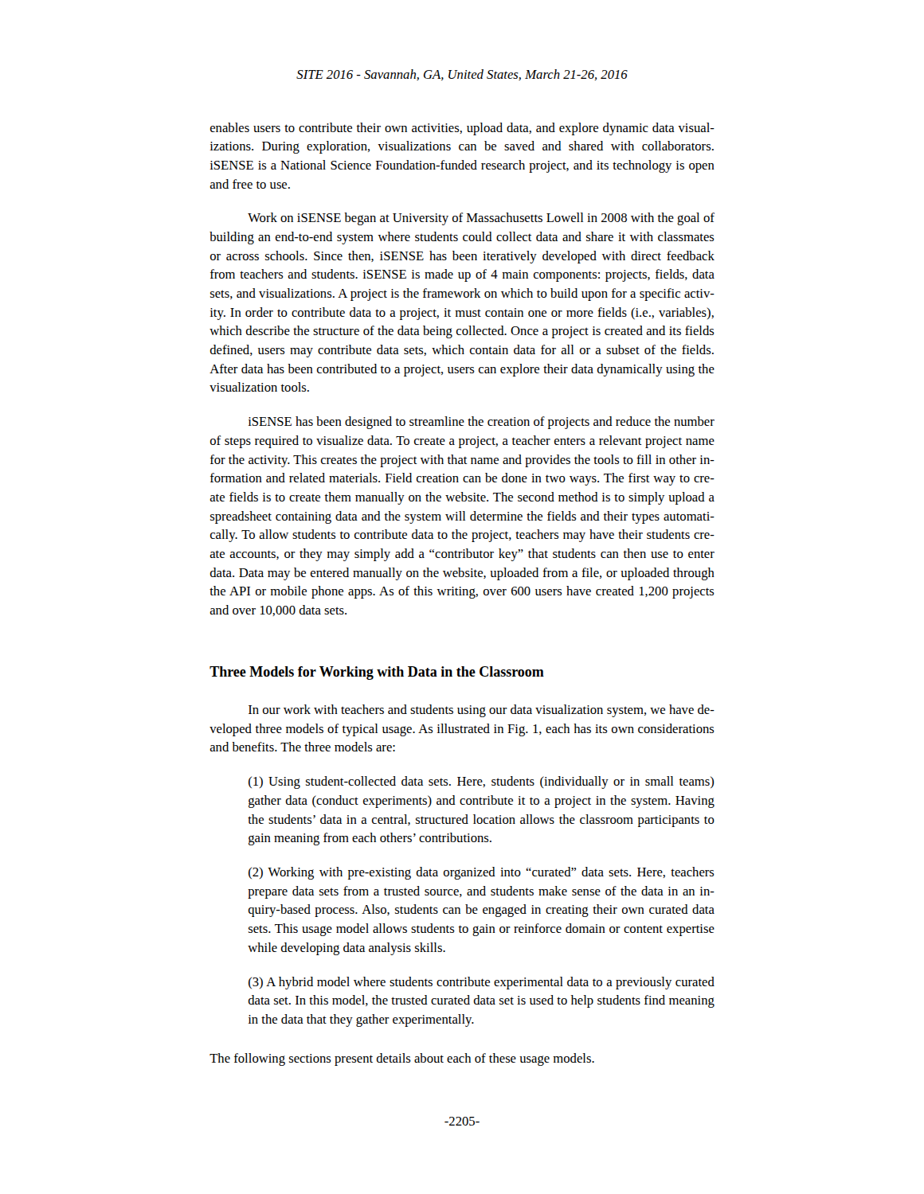SITE 2016 - Savannah, GA, United States, March 21-26, 2016
enables users to contribute their own activities, upload data, and explore dynamic data visualizations. During exploration, visualizations can be saved and shared with collaborators. iSENSE is a National Science Foundation-funded research project, and its technology is open and free to use.
Work on iSENSE began at University of Massachusetts Lowell in 2008 with the goal of building an end-to-end system where students could collect data and share it with classmates or across schools. Since then, iSENSE has been iteratively developed with direct feedback from teachers and students. iSENSE is made up of 4 main components: projects, fields, data sets, and visualizations. A project is the framework on which to build upon for a specific activity. In order to contribute data to a project, it must contain one or more fields (i.e., variables), which describe the structure of the data being collected. Once a project is created and its fields defined, users may contribute data sets, which contain data for all or a subset of the fields. After data has been contributed to a project, users can explore their data dynamically using the visualization tools.
iSENSE has been designed to streamline the creation of projects and reduce the number of steps required to visualize data. To create a project, a teacher enters a relevant project name for the activity. This creates the project with that name and provides the tools to fill in other information and related materials. Field creation can be done in two ways. The first way to create fields is to create them manually on the website. The second method is to simply upload a spreadsheet containing data and the system will determine the fields and their types automatically. To allow students to contribute data to the project, teachers may have their students create accounts, or they may simply add a “contributor key” that students can then use to enter data. Data may be entered manually on the website, uploaded from a file, or uploaded through the API or mobile phone apps. As of this writing, over 600 users have created 1,200 projects and over 10,000 data sets.
Three Models for Working with Data in the Classroom
In our work with teachers and students using our data visualization system, we have developed three models of typical usage. As illustrated in Fig. 1, each has its own considerations and benefits. The three models are:
(1) Using student-collected data sets. Here, students (individually or in small teams) gather data (conduct experiments) and contribute it to a project in the system. Having the students’ data in a central, structured location allows the classroom participants to gain meaning from each others’ contributions.
(2) Working with pre-existing data organized into “curated” data sets. Here, teachers prepare data sets from a trusted source, and students make sense of the data in an inquiry-based process. Also, students can be engaged in creating their own curated data sets. This usage model allows students to gain or reinforce domain or content expertise while developing data analysis skills.
(3) A hybrid model where students contribute experimental data to a previously curated data set. In this model, the trusted curated data set is used to help students find meaning in the data that they gather experimentally.
The following sections present details about each of these usage models.
-2205-